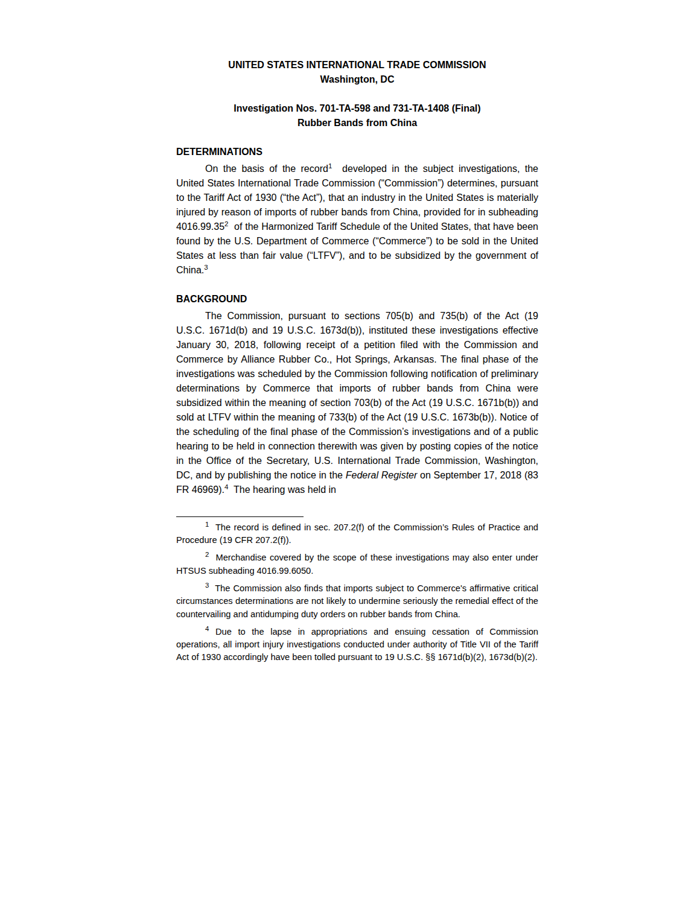UNITED STATES INTERNATIONAL TRADE COMMISSION
Washington, DC
Investigation Nos. 701-TA-598 and 731-TA-1408 (Final)
Rubber Bands from China
DETERMINATIONS
On the basis of the record1 developed in the subject investigations, the United States International Trade Commission (“Commission”) determines, pursuant to the Tariff Act of 1930 (“the Act”), that an industry in the United States is materially injured by reason of imports of rubber bands from China, provided for in subheading 4016.99.352 of the Harmonized Tariff Schedule of the United States, that have been found by the U.S. Department of Commerce (“Commerce”) to be sold in the United States at less than fair value (“LTFV”), and to be subsidized by the government of China.3
BACKGROUND
The Commission, pursuant to sections 705(b) and 735(b) of the Act (19 U.S.C. 1671d(b) and 19 U.S.C. 1673d(b)), instituted these investigations effective January 30, 2018, following receipt of a petition filed with the Commission and Commerce by Alliance Rubber Co., Hot Springs, Arkansas. The final phase of the investigations was scheduled by the Commission following notification of preliminary determinations by Commerce that imports of rubber bands from China were subsidized within the meaning of section 703(b) of the Act (19 U.S.C. 1671b(b)) and sold at LTFV within the meaning of 733(b) of the Act (19 U.S.C. 1673b(b)). Notice of the scheduling of the final phase of the Commission’s investigations and of a public hearing to be held in connection therewith was given by posting copies of the notice in the Office of the Secretary, U.S. International Trade Commission, Washington, DC, and by publishing the notice in the Federal Register on September 17, 2018 (83 FR 46969).4 The hearing was held in
1 The record is defined in sec. 207.2(f) of the Commission’s Rules of Practice and Procedure (19 CFR 207.2(f)).
2 Merchandise covered by the scope of these investigations may also enter under HTSUS subheading 4016.99.6050.
3 The Commission also finds that imports subject to Commerce's affirmative critical circumstances determinations are not likely to undermine seriously the remedial effect of the countervailing and antidumping duty orders on rubber bands from China.
4 Due to the lapse in appropriations and ensuing cessation of Commission operations, all import injury investigations conducted under authority of Title VII of the Tariff Act of 1930 accordingly have been tolled pursuant to 19 U.S.C. §§ 1671d(b)(2), 1673d(b)(2).